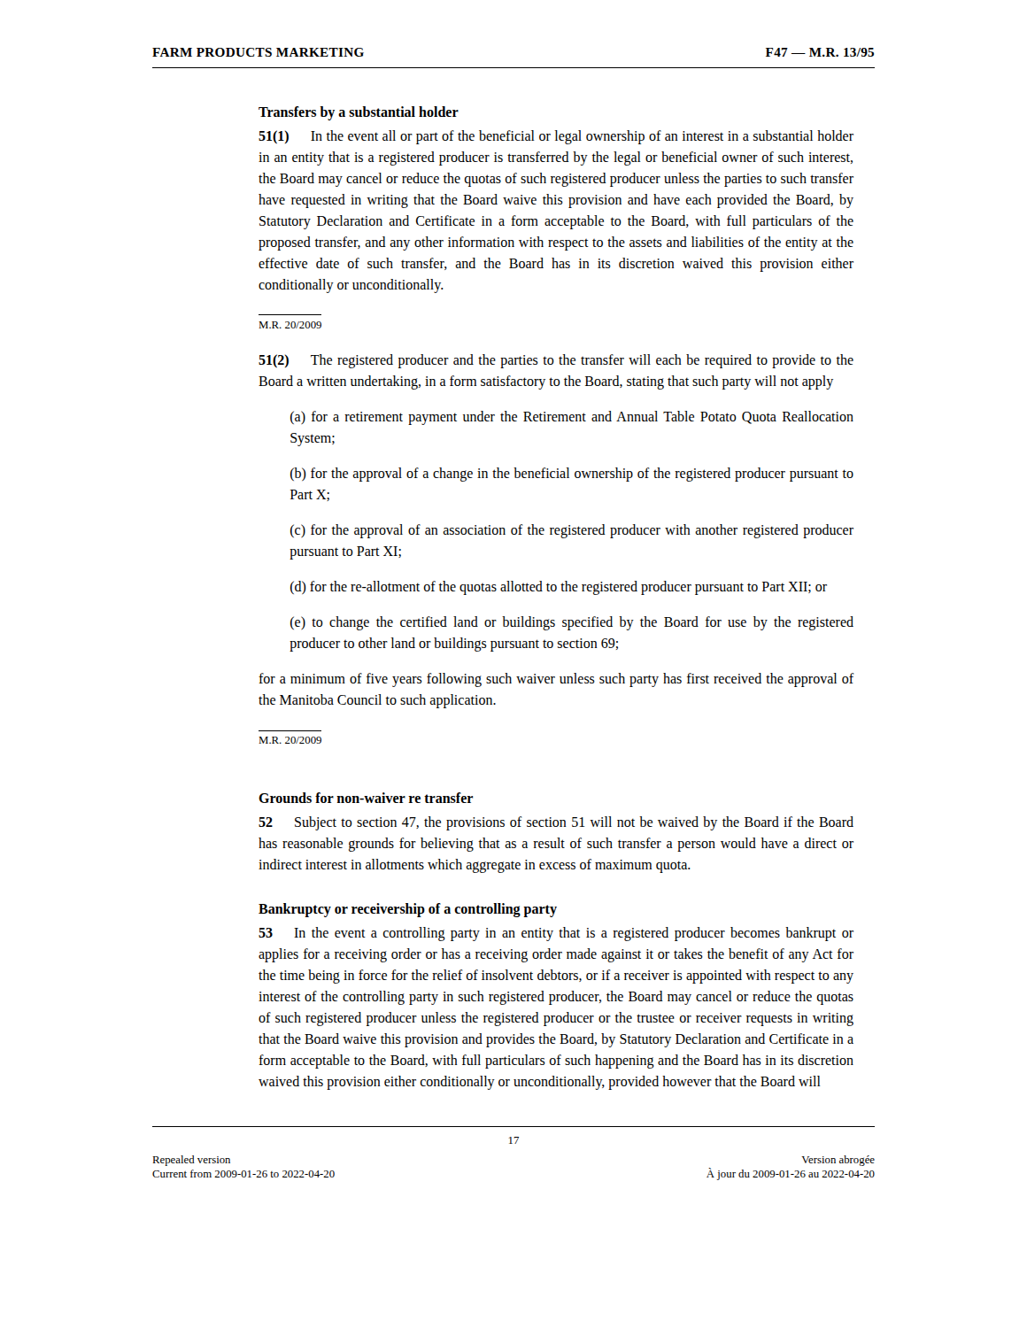FARM PRODUCTS MARKETING F47 — M.R. 13/95
Transfers by a substantial holder
51(1) In the event all or part of the beneficial or legal ownership of an interest in a substantial holder in an entity that is a registered producer is transferred by the legal or beneficial owner of such interest, the Board may cancel or reduce the quotas of such registered producer unless the parties to such transfer have requested in writing that the Board waive this provision and have each provided the Board, by Statutory Declaration and Certificate in a form acceptable to the Board, with full particulars of the proposed transfer, and any other information with respect to the assets and liabilities of the entity at the effective date of such transfer, and the Board has in its discretion waived this provision either conditionally or unconditionally.
M.R. 20/2009
51(2) The registered producer and the parties to the transfer will each be required to provide to the Board a written undertaking, in a form satisfactory to the Board, stating that such party will not apply
for a retirement payment under the Retirement and Annual Table Potato Quota Reallocation System;
for the approval of a change in the beneficial ownership of the registered producer pursuant to Part X;
for the approval of an association of the registered producer with another registered producer pursuant to Part XI;
for the re-allotment of the quotas allotted to the registered producer pursuant to Part XII; or
to change the certified land or buildings specified by the Board for use by the registered producer to other land or buildings pursuant to section 69;
for a minimum of five years following such waiver unless such party has first received the approval of the Manitoba Council to such application.
M.R. 20/2009
Grounds for non-waiver re transfer
52 Subject to section 47, the provisions of section 51 will not be waived by the Board if the Board has reasonable grounds for believing that as a result of such transfer a person would have a direct or indirect interest in allotments which aggregate in excess of maximum quota.
Bankruptcy or receivership of a controlling party
53 In the event a controlling party in an entity that is a registered producer becomes bankrupt or applies for a receiving order or has a receiving order made against it or takes the benefit of any Act for the time being in force for the relief of insolvent debtors, or if a receiver is appointed with respect to any interest of the controlling party in such registered producer, the Board may cancel or reduce the quotas of such registered producer unless the registered producer or the trustee or receiver requests in writing that the Board waive this provision and provides the Board, by Statutory Declaration and Certificate in a form acceptable to the Board, with full particulars of such happening and the Board has in its discretion waived this provision either conditionally or unconditionally, provided however that the Board will
17
Repealed version
Current from 2009-01-26 to 2022-04-20
Version abrogée
À jour du 2009-01-26 au 2022-04-20